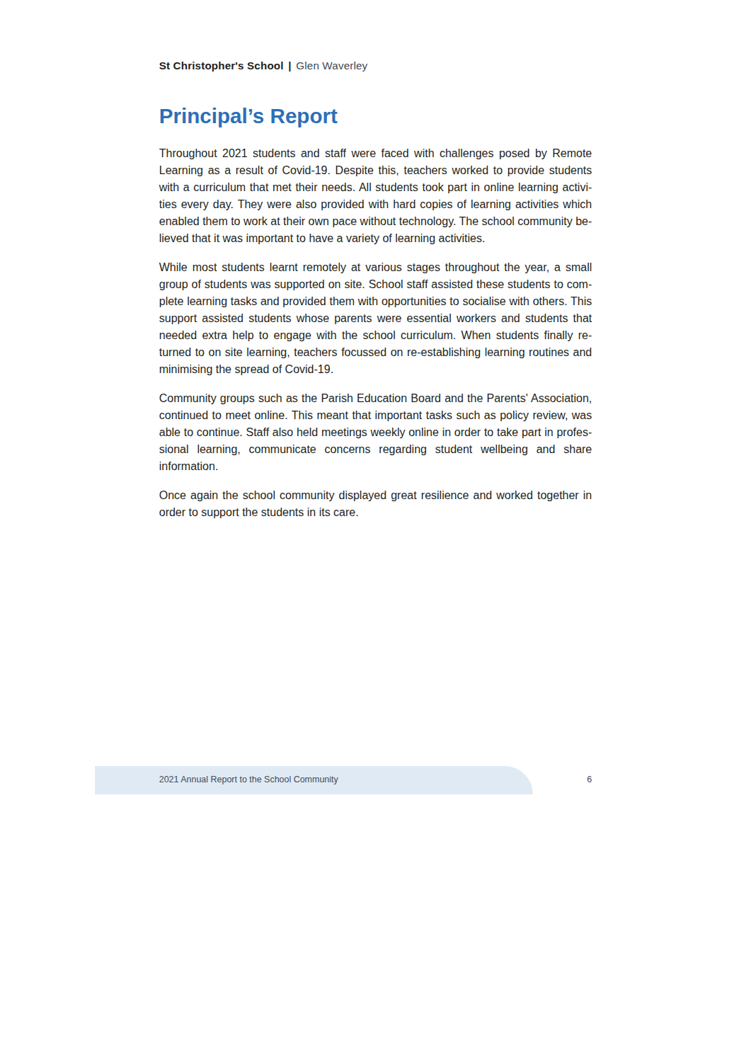St Christopher's School | Glen Waverley
Principal’s Report
Throughout 2021 students and staff were faced with challenges posed by Remote Learning as a result of Covid-19. Despite this, teachers worked to provide students with a curriculum that met their needs. All students took part in online learning activities every day. They were also provided with hard copies of learning activities which enabled them to work at their own pace without technology. The school community believed that it was important to have a variety of learning activities.
While most students learnt remotely at various stages throughout the year, a small group of students was supported on site. School staff assisted these students to complete learning tasks and provided them with opportunities to socialise with others. This support assisted students whose parents were essential workers and students that needed extra help to engage with the school curriculum. When students finally returned to on site learning, teachers focussed on re-establishing learning routines and minimising the spread of Covid-19.
Community groups such as the Parish Education Board and the Parents' Association, continued to meet online. This meant that important tasks such as policy review, was able to continue. Staff also held meetings weekly online in order to take part in professional learning, communicate concerns regarding student wellbeing and share information.
Once again the school community displayed great resilience and worked together in order to support the students in its care.
2021 Annual Report to the School Community
6